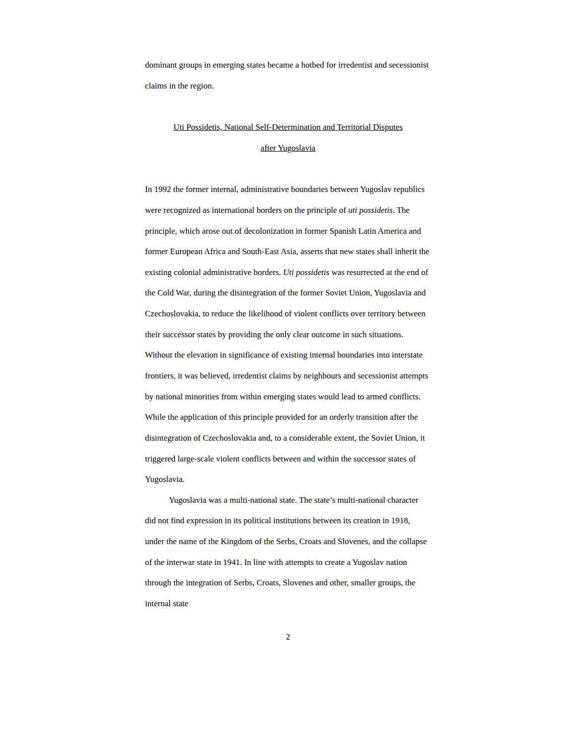dominant groups in emerging states became a hotbed for irredentist and secessionist claims in the region.
Uti Possidetis, National Self-Determination and Territorial Disputes after Yugoslavia
In 1992 the former internal, administrative boundaries between Yugoslav republics were recognized as international borders on the principle of uti possidetis. The principle, which arose out of decolonization in former Spanish Latin America and former European Africa and South-East Asia, asserts that new states shall inherit the existing colonial administrative borders. Uti possidetis was resurrected at the end of the Cold War, during the disintegration of the former Soviet Union, Yugoslavia and Czechoslovakia, to reduce the likelihood of violent conflicts over territory between their successor states by providing the only clear outcome in such situations. Without the elevation in significance of existing internal boundaries into interstate frontiers, it was believed, irredentist claims by neighbours and secessionist attempts by national minorities from within emerging states would lead to armed conflicts. While the application of this principle provided for an orderly transition after the disintegration of Czechoslovakia and, to a considerable extent, the Soviet Union, it triggered large-scale violent conflicts between and within the successor states of Yugoslavia.
Yugoslavia was a multi-national state. The state’s multi-national character did not find expression in its political institutions between its creation in 1918, under the name of the Kingdom of the Serbs, Croats and Slovenes, and the collapse of the interwar state in 1941. In line with attempts to create a Yugoslav nation through the integration of Serbs, Croats, Slovenes and other, smaller groups, the internal state
2